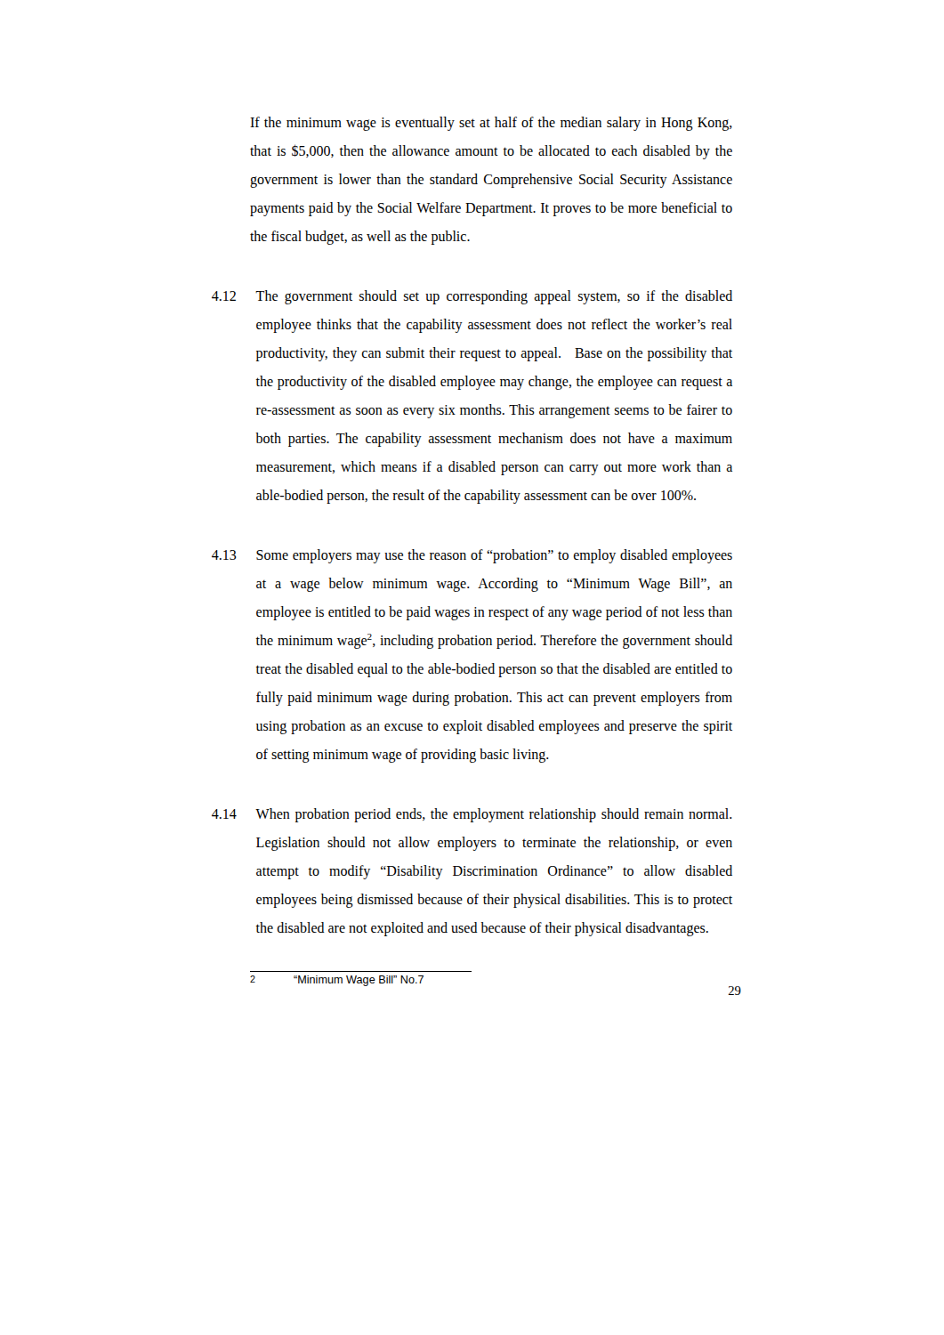If the minimum wage is eventually set at half of the median salary in Hong Kong, that is $5,000, then the allowance amount to be allocated to each disabled by the government is lower than the standard Comprehensive Social Security Assistance payments paid by the Social Welfare Department. It proves to be more beneficial to the fiscal budget, as well as the public.
4.12
The government should set up corresponding appeal system, so if the disabled employee thinks that the capability assessment does not reflect the worker’s real productivity, they can submit their request to appeal. Base on the possibility that the productivity of the disabled employee may change, the employee can request a re-assessment as soon as every six months. This arrangement seems to be fairer to both parties. The capability assessment mechanism does not have a maximum measurement, which means if a disabled person can carry out more work than a able-bodied person, the result of the capability assessment can be over 100%.
4.13
Some employers may use the reason of “probation” to employ disabled employees at a wage below minimum wage. According to “Minimum Wage Bill”, an employee is entitled to be paid wages in respect of any wage period of not less than the minimum wage2, including probation period. Therefore the government should treat the disabled equal to the able-bodied person so that the disabled are entitled to fully paid minimum wage during probation. This act can prevent employers from using probation as an excuse to exploit disabled employees and preserve the spirit of setting minimum wage of providing basic living.
4.14
When probation period ends, the employment relationship should remain normal. Legislation should not allow employers to terminate the relationship, or even attempt to modify “Disability Discrimination Ordinance” to allow disabled employees being dismissed because of their physical disabilities. This is to protect the disabled are not exploited and used because of their physical disadvantages.
2“Minimum Wage Bill” No.7
29